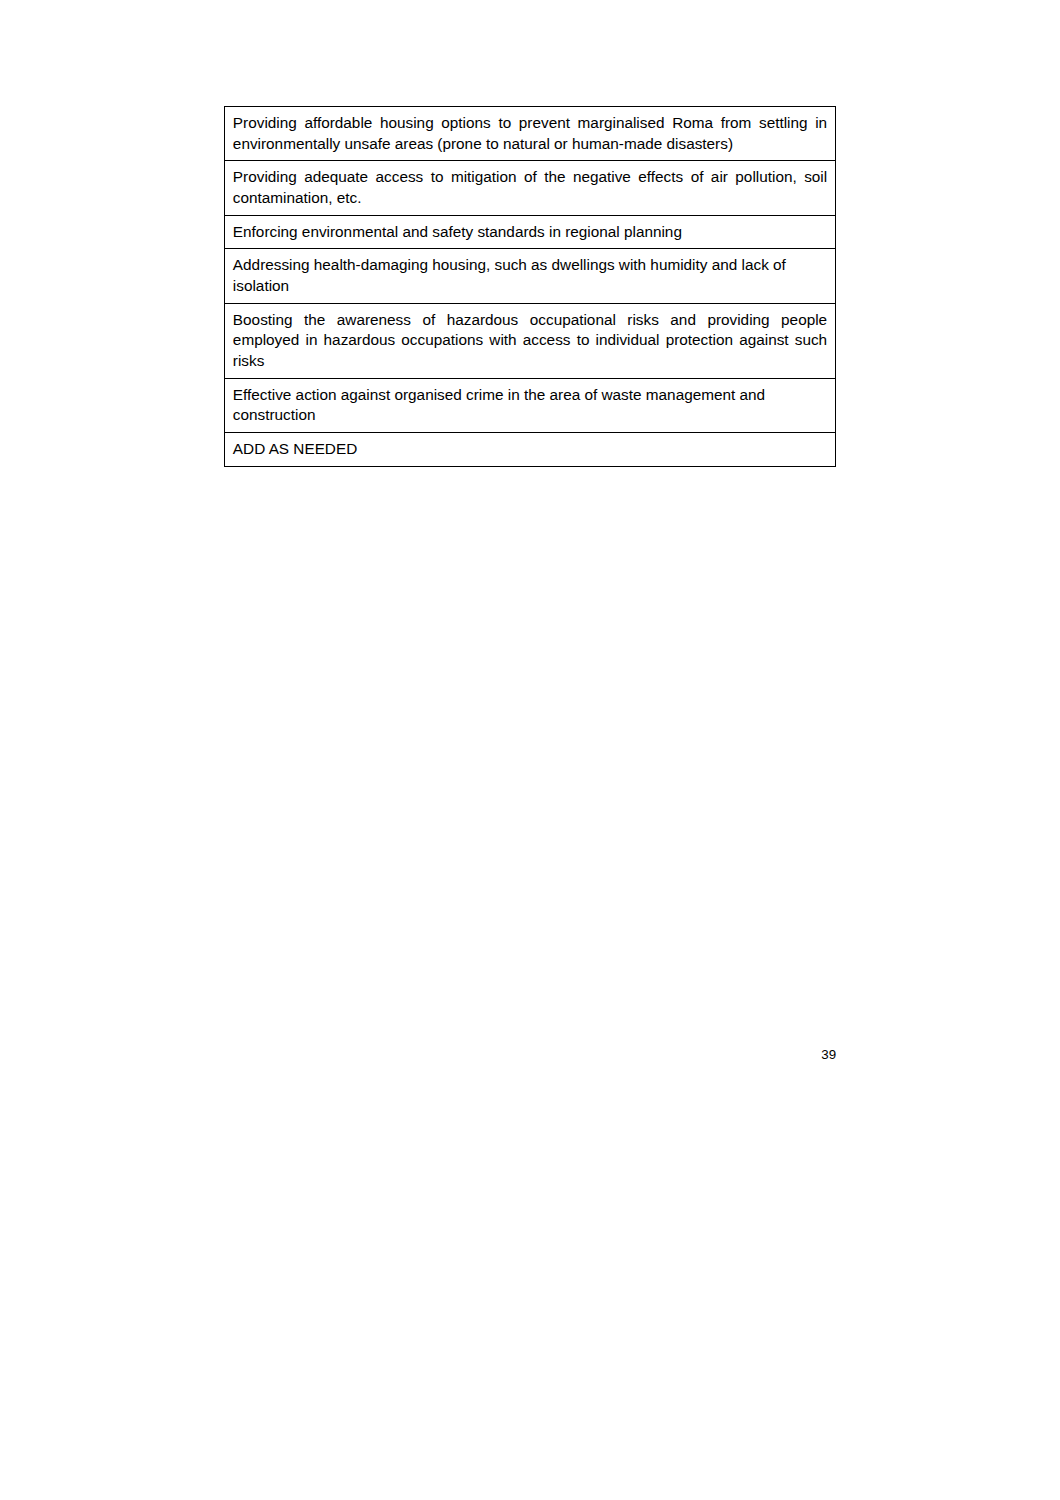| Providing affordable housing options to prevent marginalised Roma from settling in environmentally unsafe areas (prone to natural or human-made disasters) |
| Providing adequate access to mitigation of the negative effects of air pollution, soil contamination, etc. |
| Enforcing environmental and safety standards in regional planning |
| Addressing health-damaging housing, such as dwellings with humidity and lack of isolation |
| Boosting the awareness of hazardous occupational risks and providing people employed in hazardous occupations with access to individual protection against such risks |
| Effective action against organised crime in the area of waste management and construction |
| ADD AS NEEDED |
39